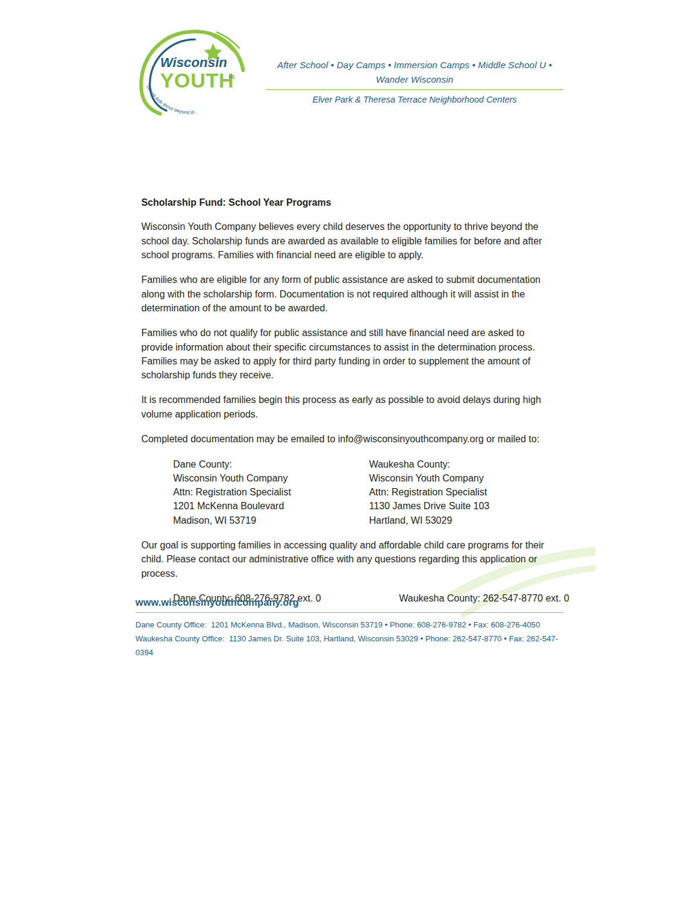Wisconsin YOUTH co. Where kids thrive beyond the school day
After School • Day Camps • Immersion Camps • Middle School U • Wander Wisconsin
Elver Park & Theresa Terrace Neighborhood Centers
Scholarship Fund: School Year Programs
Wisconsin Youth Company believes every child deserves the opportunity to thrive beyond the school day. Scholarship funds are awarded as available to eligible families for before and after school programs. Families with financial need are eligible to apply.
Families who are eligible for any form of public assistance are asked to submit documentation along with the scholarship form. Documentation is not required although it will assist in the determination of the amount to be awarded.
Families who do not qualify for public assistance and still have financial need are asked to provide information about their specific circumstances to assist in the determination process. Families may be asked to apply for third party funding in order to supplement the amount of scholarship funds they receive.
It is recommended families begin this process as early as possible to avoid delays during high volume application periods.
Completed documentation may be emailed to info@wisconsinyouthcompany.org or mailed to:
Dane County:
Wisconsin Youth Company
Attn: Registration Specialist
1201 McKenna Boulevard
Madison, WI 53719
Waukesha County:
Wisconsin Youth Company
Attn: Registration Specialist
1130 James Drive Suite 103
Hartland, WI 53029
Our goal is supporting families in accessing quality and affordable child care programs for their child. Please contact our administrative office with any questions regarding this application or process.
Dane County: 608-276-9782 ext. 0
Waukesha County: 262-547-8770 ext. 0
www.wisconsinyouthcompany.org
Dane County Office: 1201 McKenna Blvd., Madison, Wisconsin 53719 • Phone: 608-276-9782 • Fax: 608-276-4050
Waukesha County Office: 1130 James Dr. Suite 103, Hartland, Wisconsin 53029 • Phone: 262-547-8770 • Fax: 262-547-0394